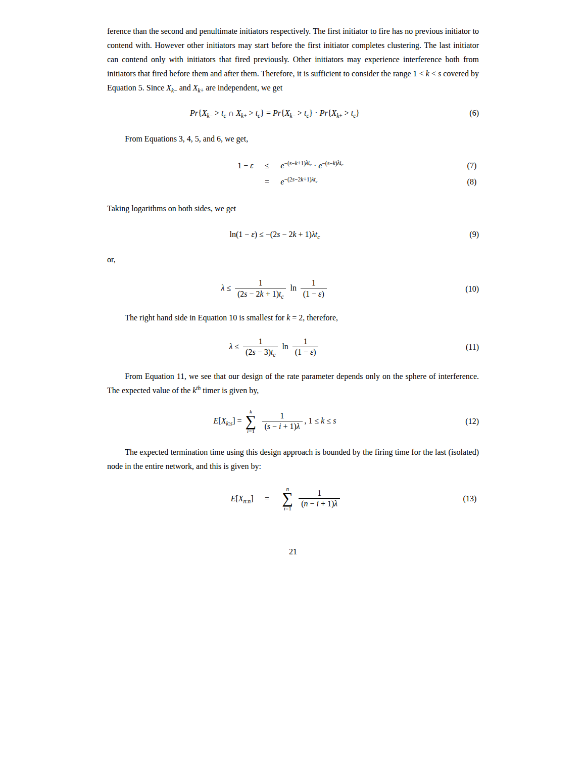ference than the second and penultimate initiators respectively. The first initiator to fire has no previous initiator to contend with. However other initiators may start before the first initiator completes clustering. The last initiator can contend only with initiators that fired previously. Other initiators may experience interference both from initiators that fired before them and after them. Therefore, it is sufficient to consider the range 1 < k < s covered by Equation 5. Since Xk− and Xk+ are independent, we get
Pr{Xk− > tc ∩ Xk+ > tc} = Pr{Xk− > tc} · Pr{Xk+ > tc} (6)
From Equations 3, 4, 5, and 6, we get,
| 1 − ε | ≤ | e −( s − k +1) λt c · e −( s − k ) λt c | (7) |
| | = | e −(2 s −2 k +1) λt c | (8) |
Taking logarithms on both sides, we get
ln(1 − ε) ≤ −(2s − 2k + 1)λtc (9)
or,
λ ≤ 1(2s − 2k + 1)tc ln 1(1 − ε) (10)
The right hand side in Equation 10 is smallest for k = 2, therefore,
λ ≤ 1(2s − 3)tc ln 1(1 − ε) (11)
From Equation 11, we see that our design of the rate parameter depends only on the sphere of interference. The expected value of the kth timer is given by,
E[Xk:s] = k∑i=1 1(s − i + 1)λ, 1 ≤ k ≤ s (12)
The expected termination time using this design approach is bounded by the firing time for the last (isolated) node in the entire network, and this is given by:
| E [ X n : n ] | = | n ∑ i =1 1 ( n − i + 1) λ | (13) |
21